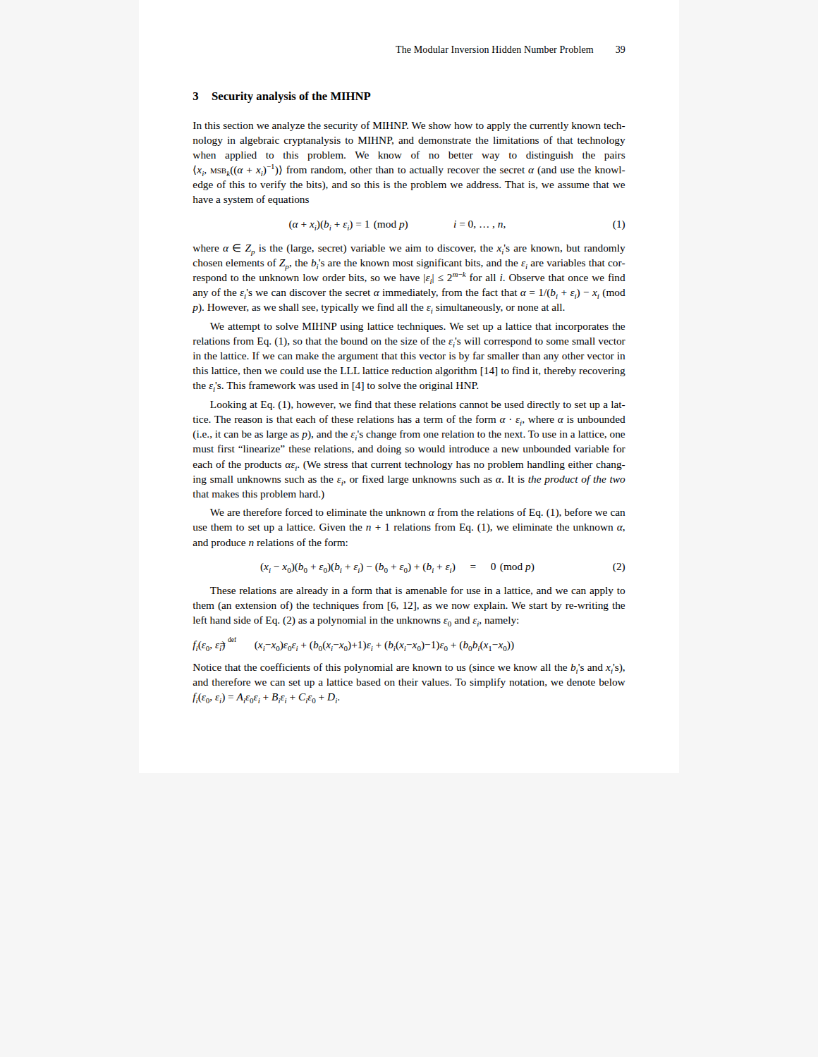The Modular Inversion Hidden Number Problem 39
3 Security analysis of the MIHNP
In this section we analyze the security of MIHNP. We show how to apply the currently known technology in algebraic cryptanalysis to MIHNP, and demonstrate the limitations of that technology when applied to this problem. We know of no better way to distinguish the pairs ⟨xi, msbk((α + xi)−1)⟩ from random, other than to actually recover the secret α (and use the knowledge of this to verify the bits), and so this is the problem we address. That is, we assume that we have a system of equations
(α + xi)(bi + εi) = 1(mod p) i = 0, … , n,
(1)
where α ∈ Zp is the (large, secret) variable we aim to discover, the xi's are known, but randomly chosen elements of Zp, the bi's are the known most significant bits, and the εi are variables that correspond to the unknown low order bits, so we have |εi| ≤ 2m−k for all i. Observe that once we find any of the εi's we can discover the secret α immediately, from the fact that α = 1/(bi + εi) − xi (mod p). However, as we shall see, typically we find all the εi simultaneously, or none at all.
We attempt to solve MIHNP using lattice techniques. We set up a lattice that incorporates the relations from Eq. (1), so that the bound on the size of the εi's will correspond to some small vector in the lattice. If we can make the argument that this vector is by far smaller than any other vector in this lattice, then we could use the LLL lattice reduction algorithm [14] to find it, thereby recovering the εi's. This framework was used in [4] to solve the original HNP.
Looking at Eq. (1), however, we find that these relations cannot be used directly to set up a lattice. The reason is that each of these relations has a term of the form α · εi, where α is unbounded (i.e., it can be as large as p), and the εi's change from one relation to the next. To use in a lattice, one must first “linearize” these relations, and doing so would introduce a new unbounded variable for each of the products αεi. (We stress that current technology has no problem handling either changing small unknowns such as the εi, or fixed large unknowns such as α. It is the product of the two that makes this problem hard.)
We are therefore forced to eliminate the unknown α from the relations of Eq. (1), before we can use them to set up a lattice. Given the n + 1 relations from Eq. (1), we eliminate the unknown α, and produce n relations of the form:
(xi − x0)(b0 + ε0)(bi + εi) − (b0 + ε0) + (bi + εi) = 0(mod p)
(2)
These relations are already in a form that is amenable for use in a lattice, and we can apply to them (an extension of) the techniques from [6, 12], as we now explain. We start by re-writing the left hand side of Eq. (2) as a polynomial in the unknowns ε0 and εi, namely:
fi(ε0, εi) def= (xi−x0)ε0εi + (b0(xi−x0)+1)εi + (bi(xi−x0)−1)ε0 + (b0bi(x1−x0))
Notice that the coefficients of this polynomial are known to us (since we know all the bi's and xi's), and therefore we can set up a lattice based on their values. To simplify notation, we denote below fi(ε0, εi) = Aiε0εi + Biεi + Ciε0 + Di.